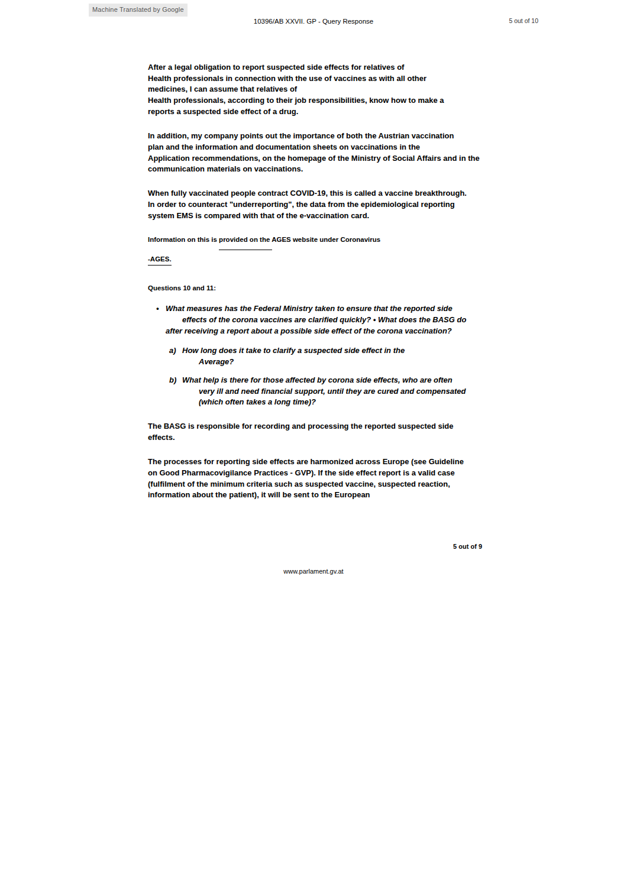Machine Translated by Google
10396/AB XXVII. GP - Query Response 5 out of 10
After a legal obligation to report suspected side effects for relatives of
Health professionals in connection with the use of vaccines as with all other
medicines, I can assume that relatives of
Health professionals, according to their job responsibilities, know how to make a
reports a suspected side effect of a drug.
In addition, my company points out the importance of both the Austrian vaccination
plan and the information and documentation sheets on vaccinations in the
Application recommendations, on the homepage of the Ministry of Social Affairs and in the
communication materials on vaccinations.
When fully vaccinated people contract COVID-19, this is called a vaccine breakthrough.
In order to counteract "underreporting", the data from the epidemiological reporting
system EMS is compared with that of the e-vaccination card.
Information on this is provided on the AGES website under Coronavirus
-AGES.
Questions 10 and 11:
What measures has the Federal Ministry taken to ensure that the reported side effects of the corona vaccines are clarified quickly? • What does the BASG do after receiving a report about a possible side effect of the corona vaccination?
a) How long does it take to clarify a suspected side effect in the Average?
b) What help is there for those affected by corona side effects, who are often very ill and need financial support, until they are cured and compensated (which often takes a long time)?
The BASG is responsible for recording and processing the reported suspected side
effects.
The processes for reporting side effects are harmonized across Europe (see Guideline
on Good Pharmacovigilance Practices - GVP). If the side effect report is a valid case
(fulfilment of the minimum criteria such as suspected vaccine, suspected reaction,
information about the patient), it will be sent to the European
5 out of 9
www.parlament.gv.at